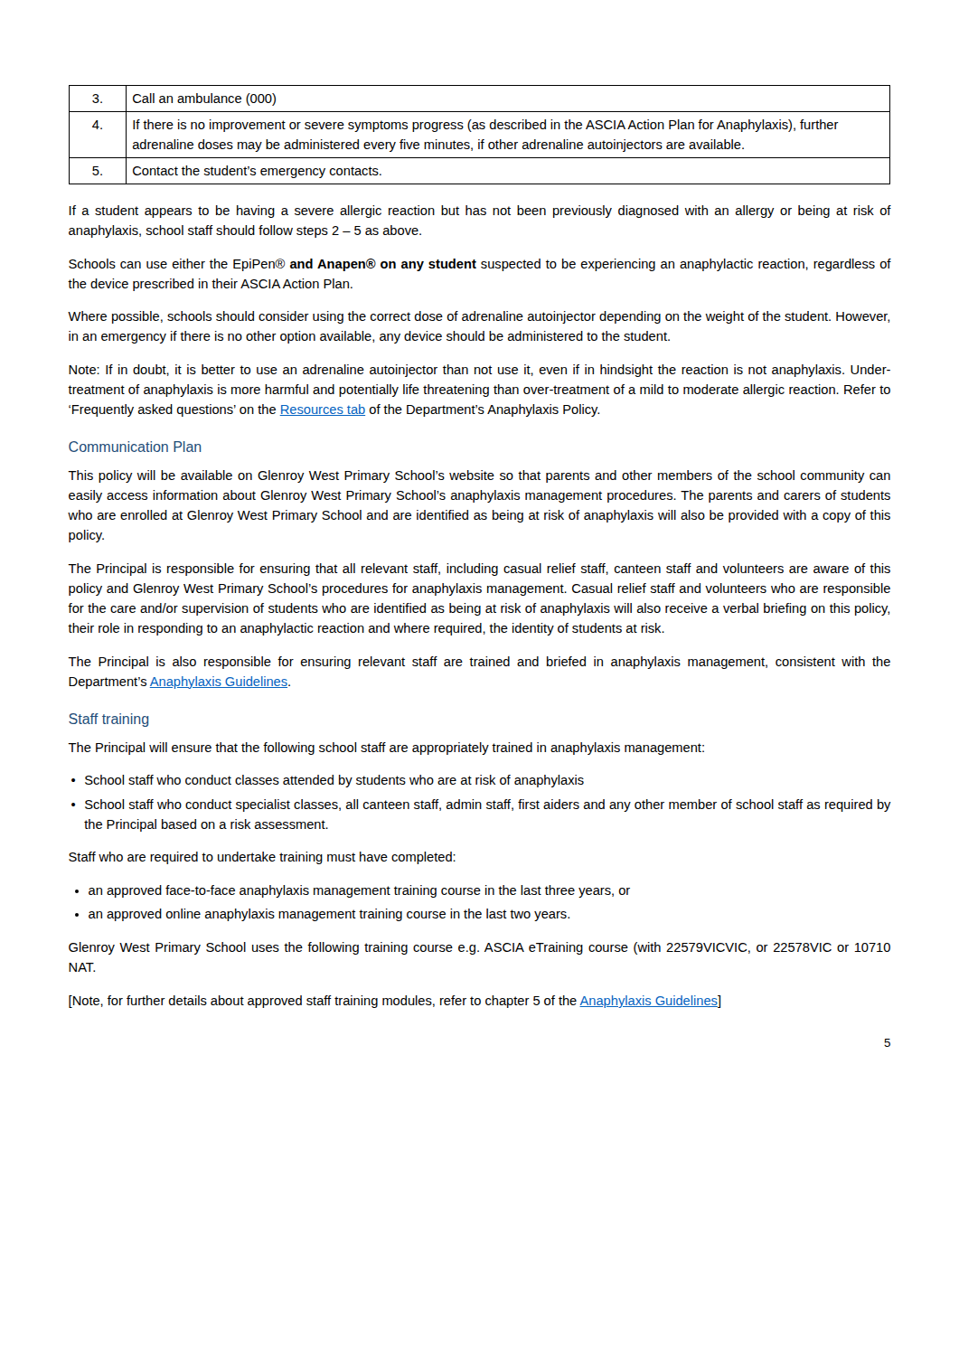| 3. | Call an ambulance (000) |
| 4. | If there is no improvement or severe symptoms progress (as described in the ASCIA Action Plan for Anaphylaxis), further adrenaline doses may be administered every five minutes, if other adrenaline autoinjectors are available. |
| 5. | Contact the student’s emergency contacts. |
If a student appears to be having a severe allergic reaction but has not been previously diagnosed with an allergy or being at risk of anaphylaxis, school staff should follow steps 2 – 5 as above.
Schools can use either the EpiPen® and Anapen® on any student suspected to be experiencing an anaphylactic reaction, regardless of the device prescribed in their ASCIA Action Plan.
Where possible, schools should consider using the correct dose of adrenaline autoinjector depending on the weight of the student. However, in an emergency if there is no other option available, any device should be administered to the student.
Note: If in doubt, it is better to use an adrenaline autoinjector than not use it, even if in hindsight the reaction is not anaphylaxis. Under-treatment of anaphylaxis is more harmful and potentially life threatening than over-treatment of a mild to moderate allergic reaction. Refer to ‘Frequently asked questions’ on the Resources tab of the Department’s Anaphylaxis Policy.
Communication Plan
This policy will be available on Glenroy West Primary School’s website so that parents and other members of the school community can easily access information about Glenroy West Primary School’s anaphylaxis management procedures. The parents and carers of students who are enrolled at Glenroy West Primary School and are identified as being at risk of anaphylaxis will also be provided with a copy of this policy.
The Principal is responsible for ensuring that all relevant staff, including casual relief staff, canteen staff and volunteers are aware of this policy and Glenroy West Primary School’s procedures for anaphylaxis management. Casual relief staff and volunteers who are responsible for the care and/or supervision of students who are identified as being at risk of anaphylaxis will also receive a verbal briefing on this policy, their role in responding to an anaphylactic reaction and where required, the identity of students at risk.
The Principal is also responsible for ensuring relevant staff are trained and briefed in anaphylaxis management, consistent with the Department’s Anaphylaxis Guidelines.
Staff training
The Principal will ensure that the following school staff are appropriately trained in anaphylaxis management:
School staff who conduct classes attended by students who are at risk of anaphylaxis
School staff who conduct specialist classes, all canteen staff, admin staff, first aiders and any other member of school staff as required by the Principal based on a risk assessment.
Staff who are required to undertake training must have completed:
an approved face-to-face anaphylaxis management training course in the last three years, or
an approved online anaphylaxis management training course in the last two years.
Glenroy West Primary School uses the following training course e.g. ASCIA eTraining course (with 22579VICVIC, or 22578VIC or 10710 NAT.
[Note, for further details about approved staff training modules, refer to chapter 5 of the Anaphylaxis Guidelines]
5